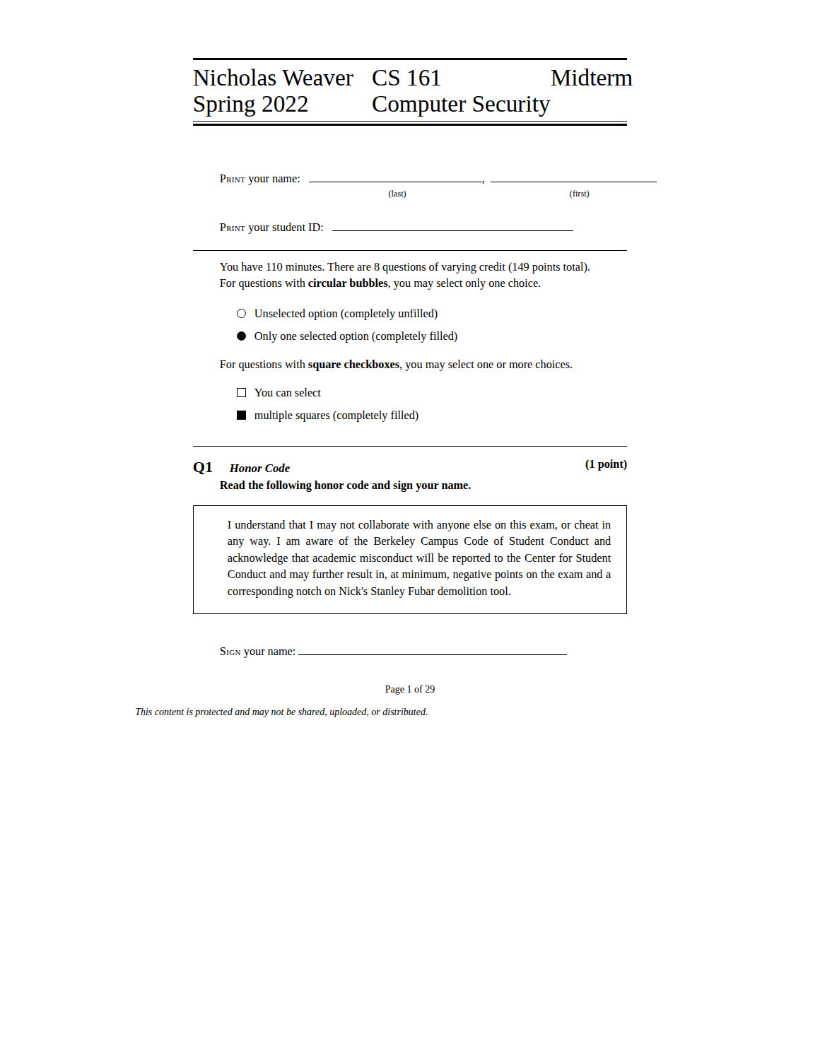| Nicholas Weaver Spring 2022 | CS 161 Computer Security | Midterm |
Print your name: ,
(last) (first)
Print your student ID:
You have 110 minutes. There are 8 questions of varying credit (149 points total).
For questions with circular bubbles, you may select only one choice.
Unselected option (completely unfilled)
Only one selected option (completely filled)
For questions with square checkboxes, you may select one or more choices.
You can select
multiple squares (completely filled)
(1 point) Q1 Honor Code
Read the following honor code and sign your name.
I understand that I may not collaborate with anyone else on this exam, or cheat in any way. I am aware of the Berkeley Campus Code of Student Conduct and acknowledge that academic misconduct will be reported to the Center for Student Conduct and may further result in, at minimum, negative points on the exam and a corresponding notch on Nick's Stanley Fubar demolition tool.
Sign your name:
Page 1 of 29
This content is protected and may not be shared, uploaded, or distributed.